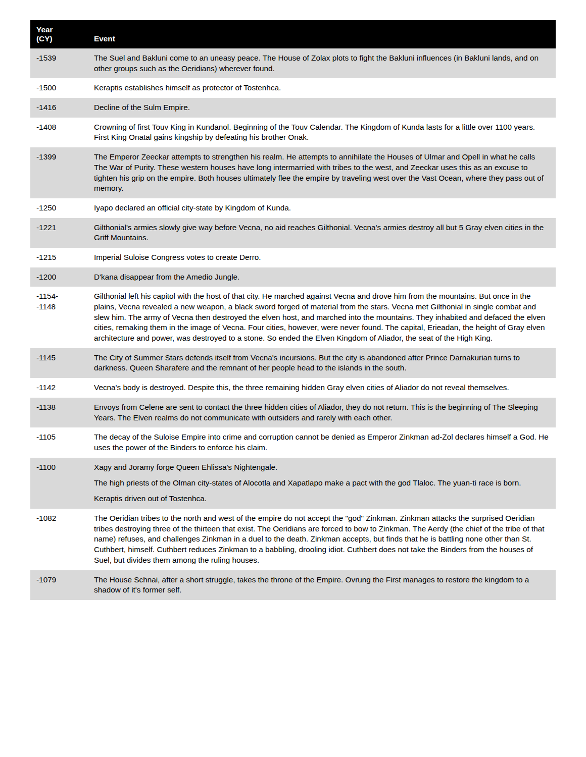| Year (CY) | Event |
| --- | --- |
| -1539 | The Suel and Bakluni come to an uneasy peace. The House of Zolax plots to fight the Bakluni influences (in Bakluni lands, and on other groups such as the Oeridians) wherever found. |
| -1500 | Keraptis establishes himself as protector of Tostenhca. |
| -1416 | Decline of the Sulm Empire. |
| -1408 | Crowning of first Touv King in Kundanol. Beginning of the Touv Calendar. The Kingdom of Kunda lasts for a little over 1100 years. First King Onatal gains kingship by defeating his brother Onak. |
| -1399 | The Emperor Zeeckar attempts to strengthen his realm. He attempts to annihilate the Houses of Ulmar and Opell in what he calls The War of Purity. These western houses have long intermarried with tribes to the west, and Zeeckar uses this as an excuse to tighten his grip on the empire. Both houses ultimately flee the empire by traveling west over the Vast Ocean, where they pass out of memory. |
| -1250 | Iyapo declared an official city-state by Kingdom of Kunda. |
| -1221 | Gilthonial's armies slowly give way before Vecna, no aid reaches Gilthonial. Vecna's armies destroy all but 5 Gray elven cities in the Griff Mountains. |
| -1215 | Imperial Suloise Congress votes to create Derro. |
| -1200 | D'kana disappear from the Amedio Jungle. |
| -1154- -1148 | Gilthonial left his capitol with the host of that city. He marched against Vecna and drove him from the mountains. But once in the plains, Vecna revealed a new weapon, a black sword forged of material from the stars. Vecna met Gilthonial in single combat and slew him. The army of Vecna then destroyed the elven host, and marched into the mountains. They inhabited and defaced the elven cities, remaking them in the image of Vecna. Four cities, however, were never found. The capital, Erieadan, the height of Gray elven architecture and power, was destroyed to a stone. So ended the Elven Kingdom of Aliador, the seat of the High King. |
| -1145 | The City of Summer Stars defends itself from Vecna's incursions. But the city is abandoned after Prince Darnakurian turns to darkness. Queen Sharafere and the remnant of her people head to the islands in the south. |
| -1142 | Vecna's body is destroyed. Despite this, the three remaining hidden Gray elven cities of Aliador do not reveal themselves. |
| -1138 | Envoys from Celene are sent to contact the three hidden cities of Aliador, they do not return. This is the beginning of The Sleeping Years. The Elven realms do not communicate with outsiders and rarely with each other. |
| -1105 | The decay of the Suloise Empire into crime and corruption cannot be denied as Emperor Zinkman ad-Zol declares himself a God. He uses the power of the Binders to enforce his claim. |
| -1100 | Xagy and Joramy forge Queen Ehlissa's Nightengale. The high priests of the Olman city-states of Alocotla and Xapatlapo make a pact with the god Tlaloc. The yuan-ti race is born. Keraptis driven out of Tostenhca. |
| -1082 | The Oeridian tribes to the north and west of the empire do not accept the "god" Zinkman. Zinkman attacks the surprised Oeridian tribes destroying three of the thirteen that exist. The Oeridians are forced to bow to Zinkman. The Aerdy (the chief of the tribe of that name) refuses, and challenges Zinkman in a duel to the death. Zinkman accepts, but finds that he is battling none other than St. Cuthbert, himself. Cuthbert reduces Zinkman to a babbling, drooling idiot. Cuthbert does not take the Binders from the houses of Suel, but divides them among the ruling houses. |
| -1079 | The House Schnai, after a short struggle, takes the throne of the Empire. Ovrung the First manages to restore the kingdom to a shadow of it's former self. |